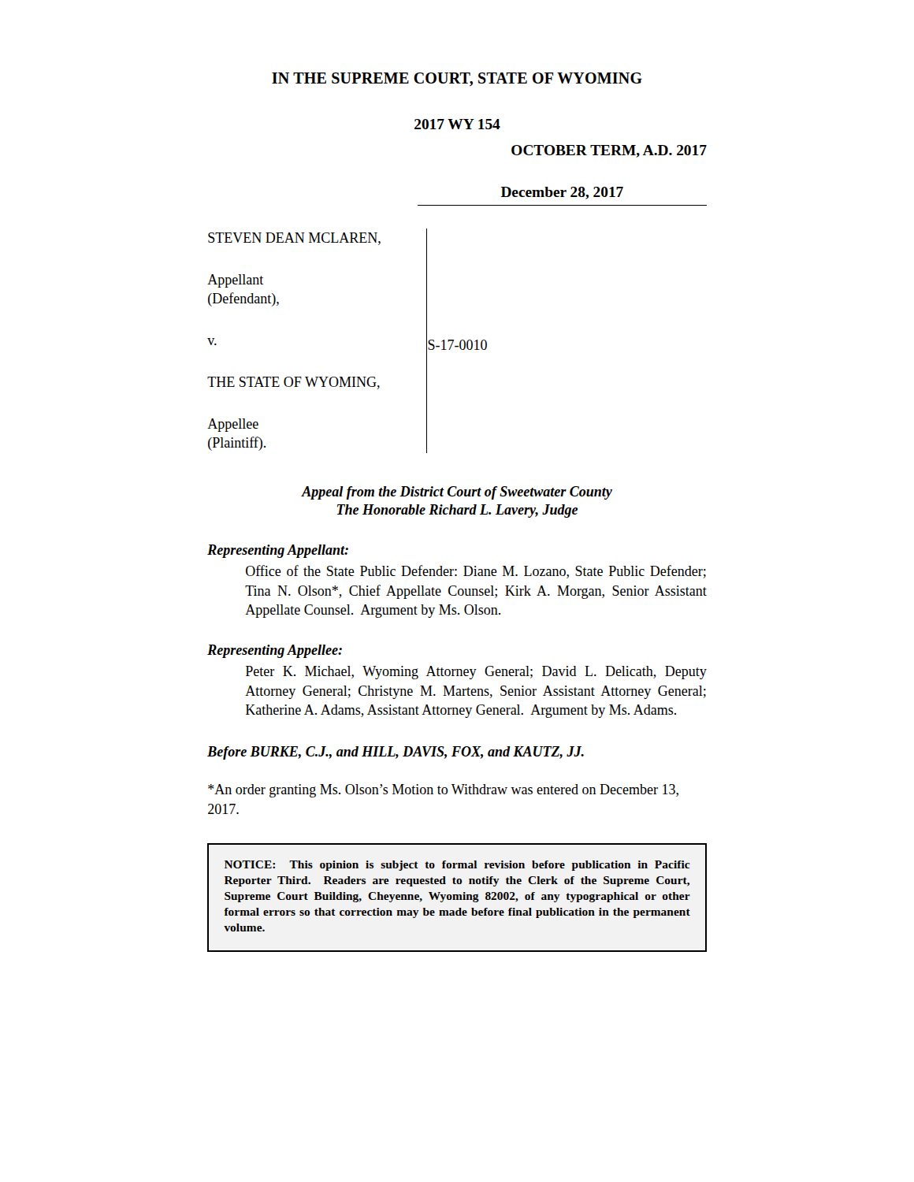IN THE SUPREME COURT, STATE OF WYOMING
2017 WY 154
OCTOBER TERM, A.D. 2017
December 28, 2017
| STEVEN DEAN MCLAREN, Appellant (Defendant), v. THE STATE OF WYOMING, Appellee (Plaintiff). | S-17-0010 |
Appeal from the District Court of Sweetwater County
The Honorable Richard L. Lavery, Judge
Representing Appellant:
Office of the State Public Defender: Diane M. Lozano, State Public Defender; Tina N. Olson*, Chief Appellate Counsel; Kirk A. Morgan, Senior Assistant Appellate Counsel. Argument by Ms. Olson.
Representing Appellee:
Peter K. Michael, Wyoming Attorney General; David L. Delicath, Deputy Attorney General; Christyne M. Martens, Senior Assistant Attorney General; Katherine A. Adams, Assistant Attorney General. Argument by Ms. Adams.
Before BURKE, C.J., and HILL, DAVIS, FOX, and KAUTZ, JJ.
*An order granting Ms. Olson’s Motion to Withdraw was entered on December 13, 2017.
NOTICE: This opinion is subject to formal revision before publication in Pacific Reporter Third. Readers are requested to notify the Clerk of the Supreme Court, Supreme Court Building, Cheyenne, Wyoming 82002, of any typographical or other formal errors so that correction may be made before final publication in the permanent volume.